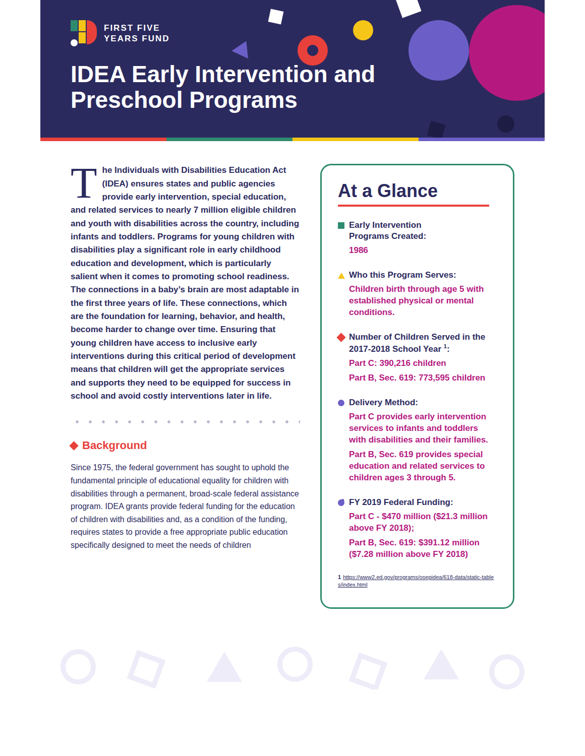FIRST FIVE
YEARS FUND
IDEA Early Intervention and
Preschool Programs
The Individuals with Disabilities Education Act (IDEA) ensures states and public agencies provide early intervention, special education, and related services to nearly 7 million eligible children and youth with disabilities across the country, including infants and toddlers. Programs for young children with disabilities play a significant role in early childhood education and development, which is particularly salient when it comes to promoting school readiness. The connections in a baby’s brain are most adaptable in the first three years of life. These connections, which are the foundation for learning, behavior, and health, become harder to change over time. Ensuring that young children have access to inclusive early interventions during this critical period of development means that children will get the appropriate services and supports they need to be equipped for success in school and avoid costly interventions later in life.
Background
Since 1975, the federal government has sought to uphold the fundamental principle of educational equality for children with disabilities through a permanent, broad-scale federal assistance program. IDEA grants provide federal funding for the education of children with disabilities and, as a condition of the funding, requires states to provide a free appropriate public education specifically designed to meet the needs of children
At a Glance
Early Intervention
Programs Created:
1986
Who this Program Serves:
Children birth through age 5 with established physical or mental conditions.
Number of Children Served in the 2017-2018 School Year 1:
Part C: 390,216 children
Part B, Sec. 619: 773,595 children
Delivery Method:
Part C provides early intervention services to infants and toddlers with disabilities and their families.
Part B, Sec. 619 provides special education and related services to children ages 3 through 5.
FY 2019 Federal Funding:
Part C - $470 million ($21.3 million above FY 2018);
Part B, Sec. 619: $391.12 million ($7.28 million above FY 2018)
1 https://www2.ed.gov/programs/osepidea/618-data/static-tables/index.html